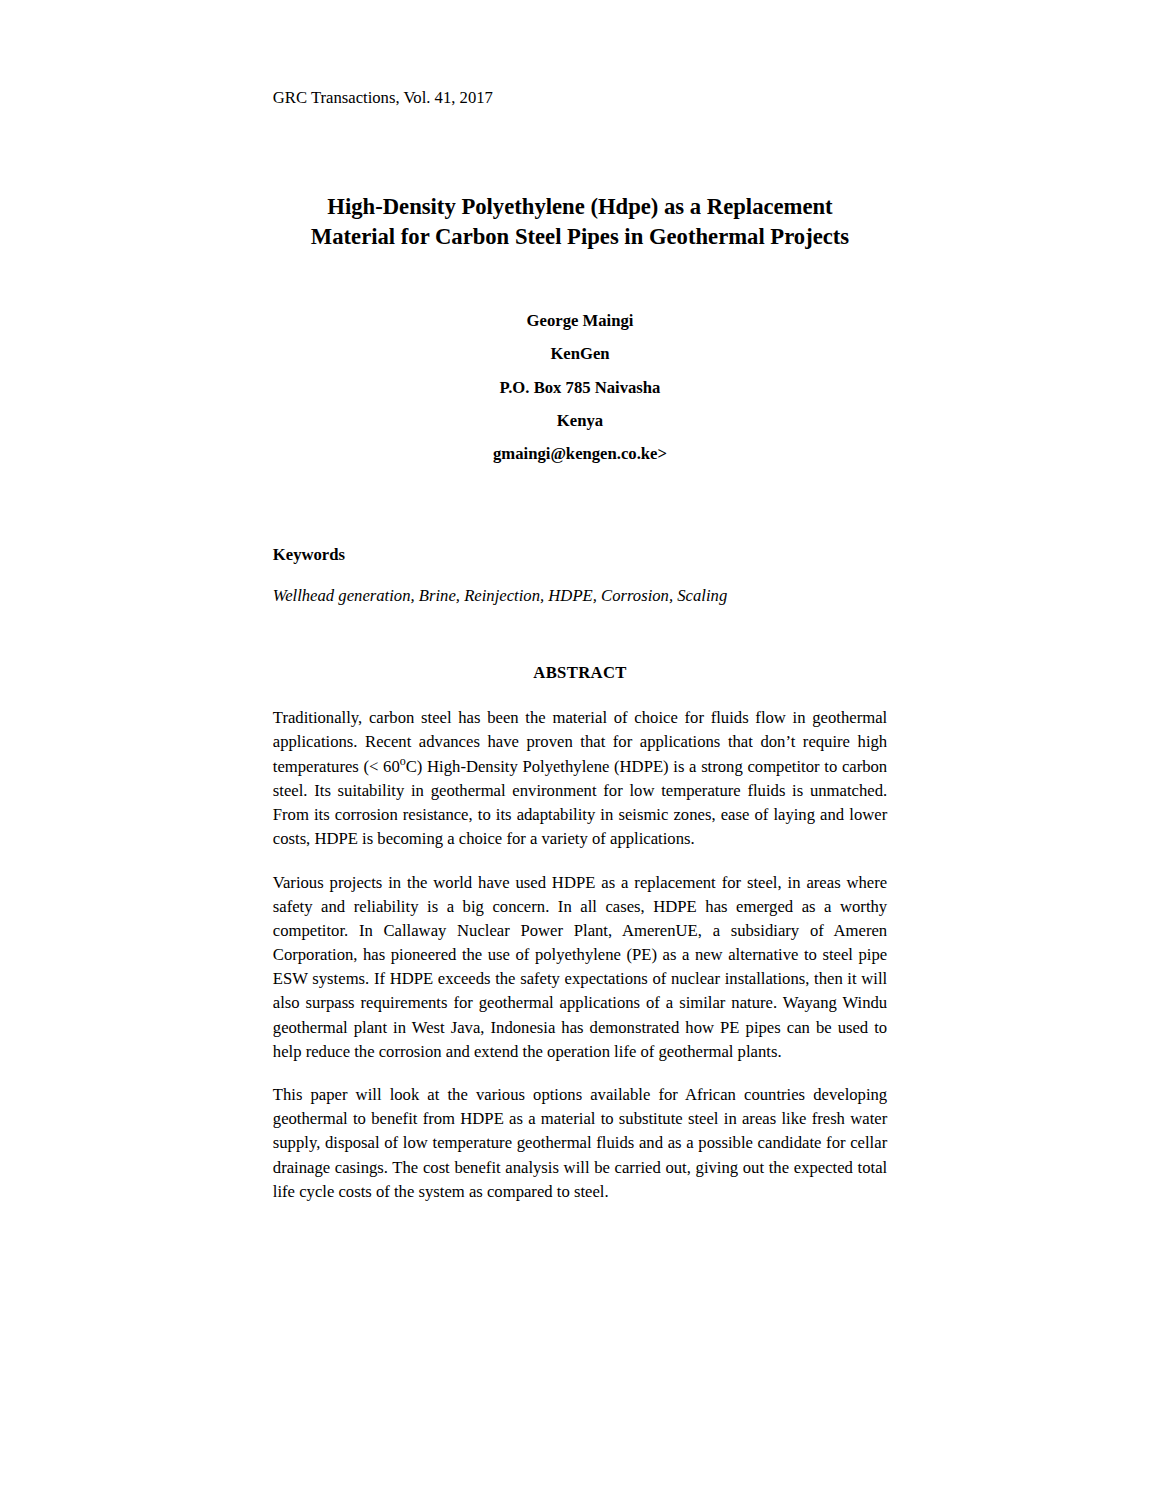GRC Transactions, Vol. 41, 2017
High-Density Polyethylene (Hdpe) as a Replacement Material for Carbon Steel Pipes in Geothermal Projects
George Maingi
KenGen
P.O. Box 785 Naivasha
Kenya
gmaingi@kengen.co.ke>
Keywords
Wellhead generation, Brine, Reinjection, HDPE, Corrosion, Scaling
ABSTRACT
Traditionally, carbon steel has been the material of choice for fluids flow in geothermal applications. Recent advances have proven that for applications that don’t require high temperatures (< 60oC) High-Density Polyethylene (HDPE) is a strong competitor to carbon steel. Its suitability in geothermal environment for low temperature fluids is unmatched. From its corrosion resistance, to its adaptability in seismic zones, ease of laying and lower costs, HDPE is becoming a choice for a variety of applications.
Various projects in the world have used HDPE as a replacement for steel, in areas where safety and reliability is a big concern. In all cases, HDPE has emerged as a worthy competitor. In Callaway Nuclear Power Plant, AmerenUE, a subsidiary of Ameren Corporation, has pioneered the use of polyethylene (PE) as a new alternative to steel pipe ESW systems. If HDPE exceeds the safety expectations of nuclear installations, then it will also surpass requirements for geothermal applications of a similar nature. Wayang Windu geothermal plant in West Java, Indonesia has demonstrated how PE pipes can be used to help reduce the corrosion and extend the operation life of geothermal plants.
This paper will look at the various options available for African countries developing geothermal to benefit from HDPE as a material to substitute steel in areas like fresh water supply, disposal of low temperature geothermal fluids and as a possible candidate for cellar drainage casings. The cost benefit analysis will be carried out, giving out the expected total life cycle costs of the system as compared to steel.